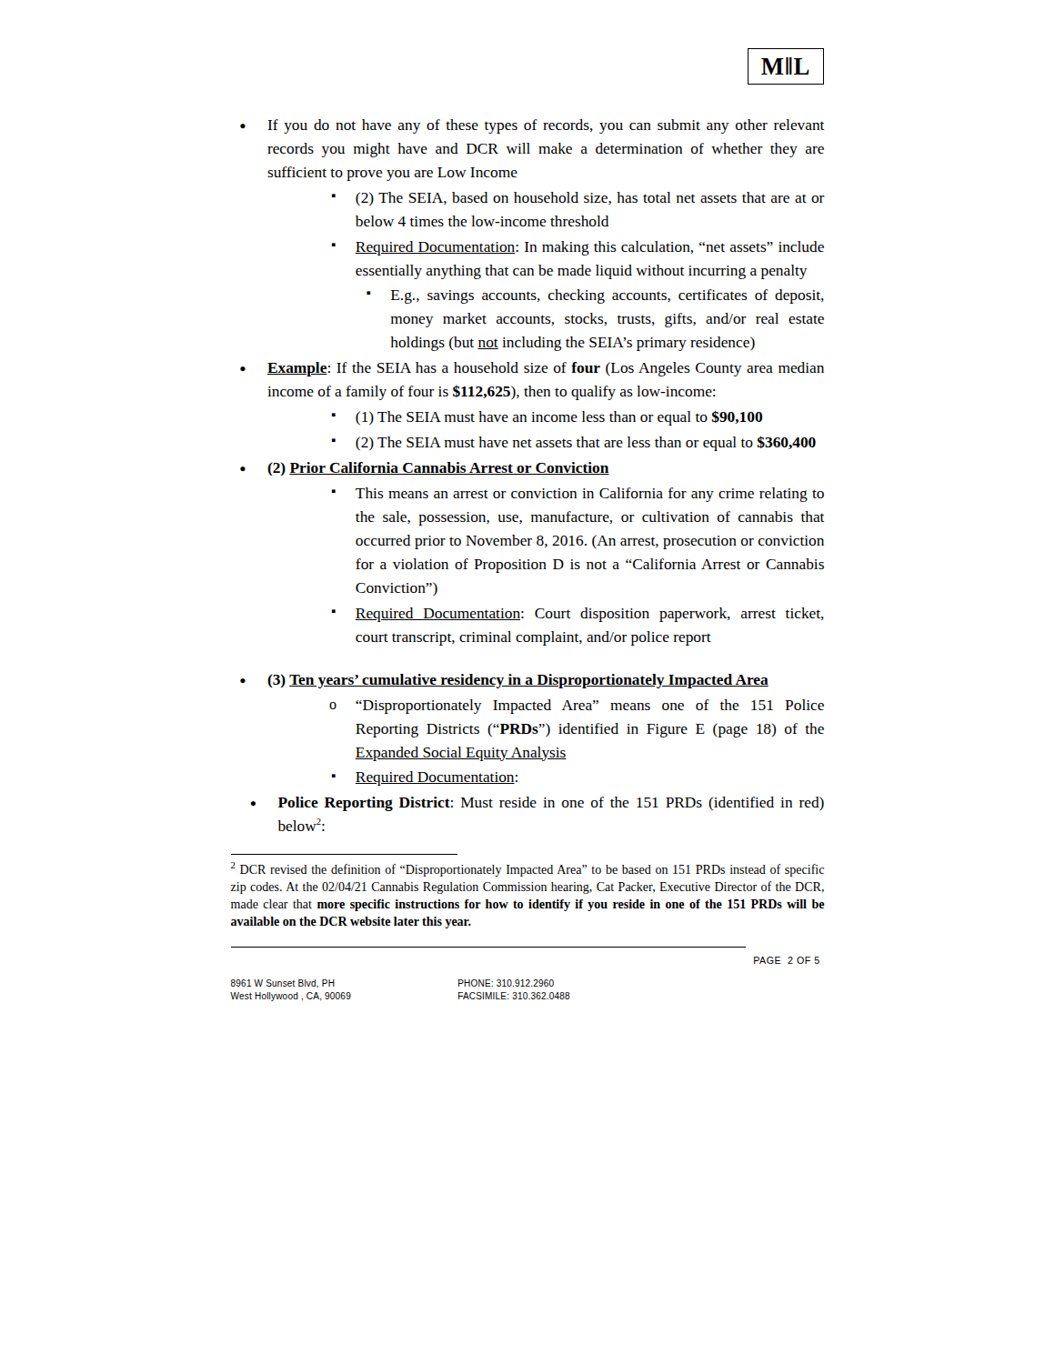M‖L
If you do not have any of these types of records, you can submit any other relevant records you might have and DCR will make a determination of whether they are sufficient to prove you are Low Income
(2) The SEIA, based on household size, has total net assets that are at or below 4 times the low-income threshold
Required Documentation: In making this calculation, “net assets” include essentially anything that can be made liquid without incurring a penalty
E.g., savings accounts, checking accounts, certificates of deposit, money market accounts, stocks, trusts, gifts, and/or real estate holdings (but not including the SEIA’s primary residence)
Example: If the SEIA has a household size of four (Los Angeles County area median income of a family of four is $112,625), then to qualify as low-income:
(1) The SEIA must have an income less than or equal to $90,100
(2) The SEIA must have net assets that are less than or equal to $360,400
(2) Prior California Cannabis Arrest or Conviction
This means an arrest or conviction in California for any crime relating to the sale, possession, use, manufacture, or cultivation of cannabis that occurred prior to November 8, 2016. (An arrest, prosecution or conviction for a violation of Proposition D is not a “California Arrest or Cannabis Conviction”)
Required Documentation: Court disposition paperwork, arrest ticket, court transcript, criminal complaint, and/or police report
(3) Ten years’ cumulative residency in a Disproportionately Impacted Area
“Disproportionately Impacted Area” means one of the 151 Police Reporting Districts (“PRDs”) identified in Figure E (page 18) of the Expanded Social Equity Analysis
Required Documentation:
Police Reporting District: Must reside in one of the 151 PRDs (identified in red) below2:
2 DCR revised the definition of “Disproportionately Impacted Area” to be based on 151 PRDs instead of specific zip codes. At the 02/04/21 Cannabis Regulation Commission hearing, Cat Packer, Executive Director of the DCR, made clear that more specific instructions for how to identify if you reside in one of the 151 PRDs will be available on the DCR website later this year.
PAGE 2 OF 5
8961 W Sunset Blvd, PH
West Hollywood , CA, 90069
PHONE: 310.912.2960
FACSIMILE: 310.362.0488